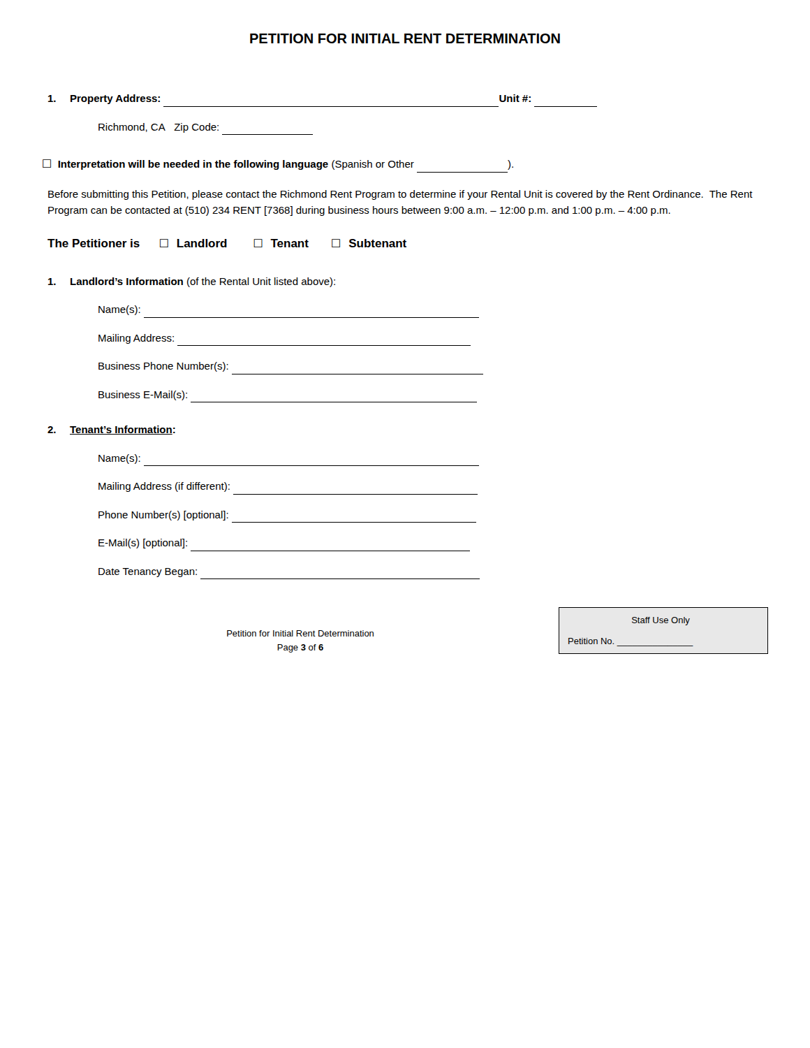PETITION FOR INITIAL RENT DETERMINATION
Property Address: Unit #:
Richmond, CA Zip Code:
☐ Interpretation will be needed in the following language (Spanish or Other ).
Before submitting this Petition, please contact the Richmond Rent Program to determine if your Rental Unit is covered by the Rent Ordinance. The Rent Program can be contacted at (510) 234 RENT [7368] during business hours between 9:00 a.m. – 12:00 p.m. and 1:00 p.m. – 4:00 p.m.
The Petitioner is ☐ Landlord ☐ Tenant ☐ Subtenant
Landlord’s Information (of the Rental Unit listed above):
Name(s):
Mailing Address:
Business Phone Number(s):
Business E-Mail(s):
Tenant’s Information:
Name(s):
Mailing Address (if different):
Phone Number(s) [optional]:
E-Mail(s) [optional]:
Date Tenancy Began:
Petition for Initial Rent Determination
Page 3 of 6
Staff Use Only
Petition No. _______________